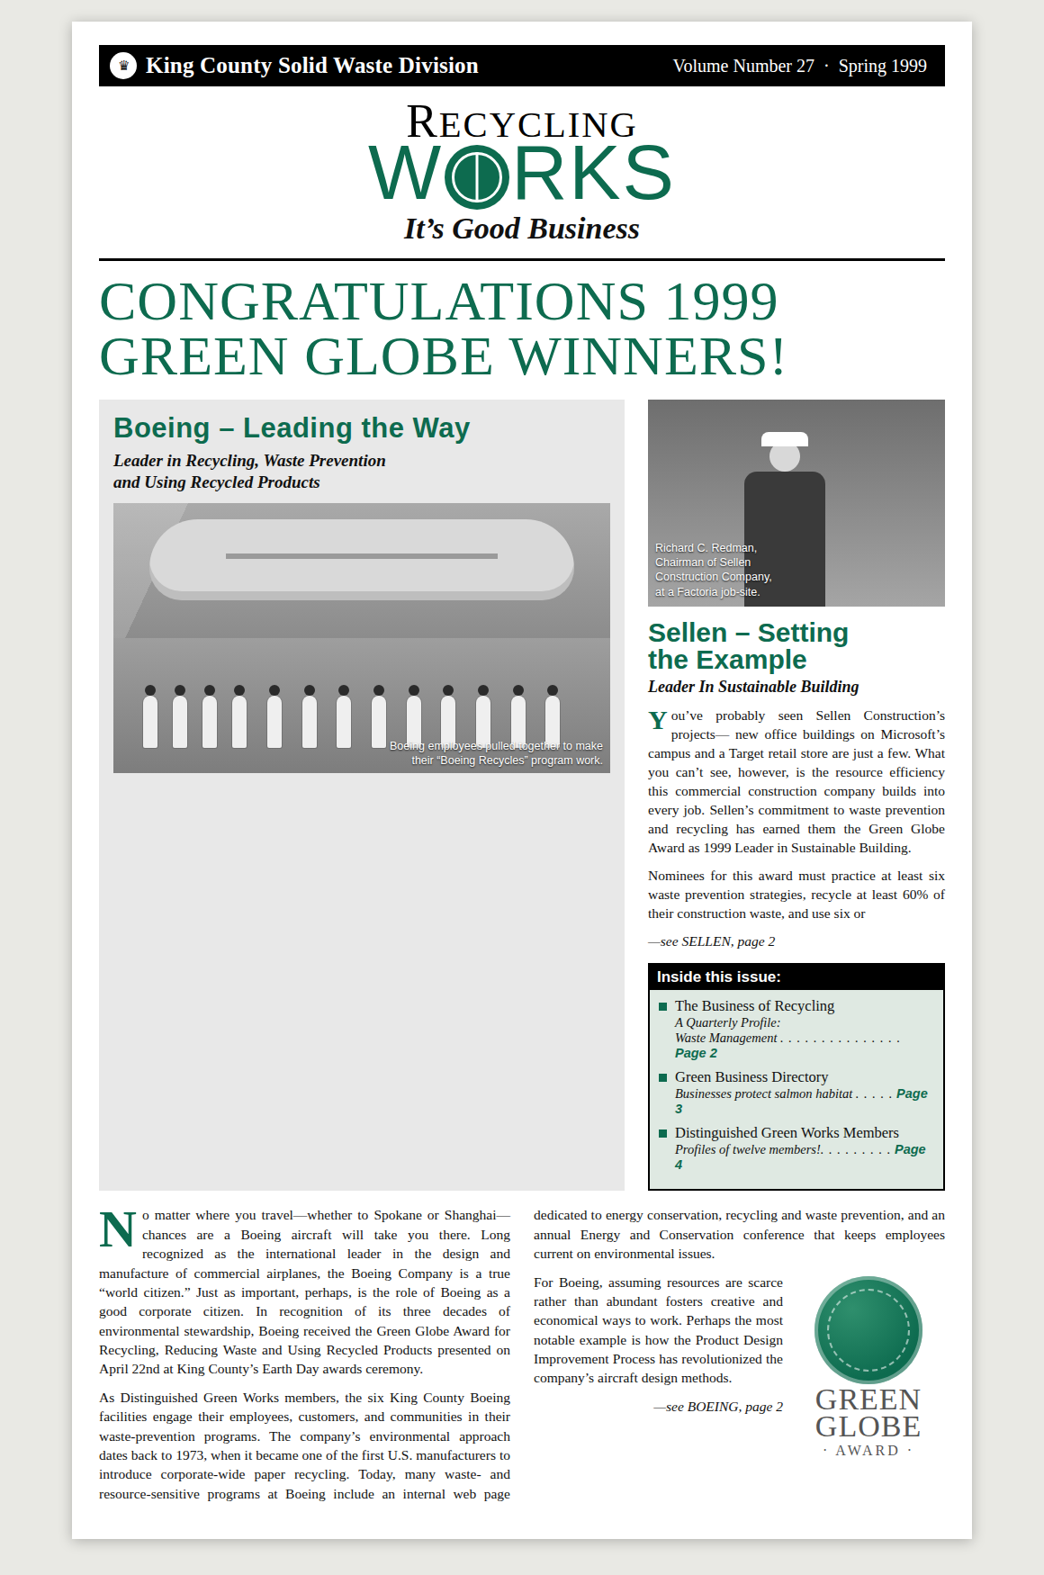♛ King County Solid Waste Division
Volume Number 27 · Spring 1999
RECYCLING
W RKS
It’s Good Business
CONGRATULATIONS 1999
GREEN GLOBE WINNERS!
Boeing – Leading the Way
Leader in Recycling, Waste Prevention
and Using Recycled Products
Boeing employees pulled together to make
their “Boeing Recycles” program work.
Richard C. Redman,
Chairman of Sellen
Construction Company,
at a Factoria job-site.
Sellen – Setting
the Example
Leader In Sustainable Building
You’ve probably seen Sellen Construction’s projects— new office buildings on Microsoft’s campus and a Target retail store are just a few. What you can’t see, however, is the resource efficiency this commercial construction company builds into every job. Sellen’s commitment to waste prevention and recycling has earned them the Green Globe Award as 1999 Leader in Sustainable Building.
Nominees for this award must practice at least six waste prevention strategies, recycle at least 60% of their construction waste, and use six or
—see SELLEN, page 2
Inside this issue:
The Business of Recycling A Quarterly Profile:
Waste Management . . . . . . . . . . . . . . . Page 2
Green Business Directory Businesses protect salmon habitat . . . . . Page 3
Distinguished Green Works Members Profiles of twelve members!. . . . . . . . . Page 4
No matter where you travel—whether to Spokane or Shanghai—chances are a Boeing aircraft will take you there. Long recognized as the international leader in the design and manufacture of commercial airplanes, the Boeing Company is a true “world citizen.” Just as important, perhaps, is the role of Boeing as a good corporate citizen. In recognition of its three decades of environmental stewardship, Boeing received the Green Globe Award for Recycling, Reducing Waste and Using Recycled Products presented on April 22nd at King County’s Earth Day awards ceremony.
As Distinguished Green Works members, the six King County Boeing facilities engage their employees, customers, and communities in their waste-prevention programs. The company’s environmental approach dates back to 1973, when it became one of the first U.S. manufacturers to introduce corporate-wide paper recycling. Today, many waste- and resource-sensitive programs at Boeing include an internal web page dedicated to energy conservation, recycling and waste prevention, and an annual Energy and Conservation conference that keeps employees current on environmental issues.
GREEN
GLOBE
· AWARD ·
For Boeing, assuming resources are scarce rather than abundant fosters creative and economical ways to work. Perhaps the most notable example is how the Product Design Improvement Process has revolutionized the company’s aircraft design methods.
—see BOEING, page 2